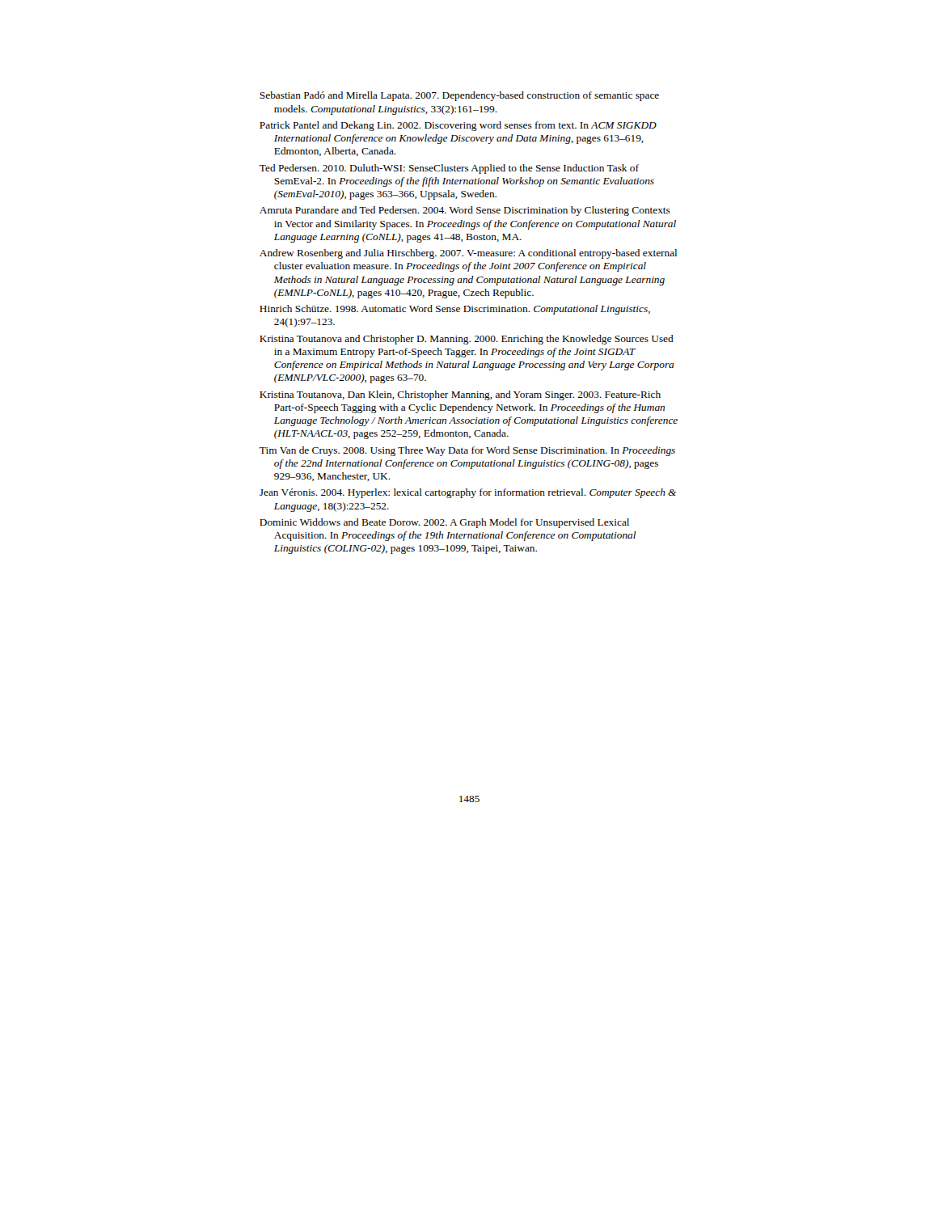Sebastian Padó and Mirella Lapata. 2007. Dependency-based construction of semantic space models. Computational Linguistics, 33(2):161–199.
Patrick Pantel and Dekang Lin. 2002. Discovering word senses from text. In ACM SIGKDD International Conference on Knowledge Discovery and Data Mining, pages 613–619, Edmonton, Alberta, Canada.
Ted Pedersen. 2010. Duluth-WSI: SenseClusters Applied to the Sense Induction Task of SemEval-2. In Proceedings of the fifth International Workshop on Semantic Evaluations (SemEval-2010), pages 363–366, Uppsala, Sweden.
Amruta Purandare and Ted Pedersen. 2004. Word Sense Discrimination by Clustering Contexts in Vector and Similarity Spaces. In Proceedings of the Conference on Computational Natural Language Learning (CoNLL), pages 41–48, Boston, MA.
Andrew Rosenberg and Julia Hirschberg. 2007. V-measure: A conditional entropy-based external cluster evaluation measure. In Proceedings of the Joint 2007 Conference on Empirical Methods in Natural Language Processing and Computational Natural Language Learning (EMNLP-CoNLL), pages 410–420, Prague, Czech Republic.
Hinrich Schütze. 1998. Automatic Word Sense Discrimination. Computational Linguistics, 24(1):97–123.
Kristina Toutanova and Christopher D. Manning. 2000. Enriching the Knowledge Sources Used in a Maximum Entropy Part-of-Speech Tagger. In Proceedings of the Joint SIGDAT Conference on Empirical Methods in Natural Language Processing and Very Large Corpora (EMNLP/VLC-2000), pages 63–70.
Kristina Toutanova, Dan Klein, Christopher Manning, and Yoram Singer. 2003. Feature-Rich Part-of-Speech Tagging with a Cyclic Dependency Network. In Proceedings of the Human Language Technology / North American Association of Computational Linguistics conference (HLT-NAACL-03, pages 252–259, Edmonton, Canada.
Tim Van de Cruys. 2008. Using Three Way Data for Word Sense Discrimination. In Proceedings of the 22nd International Conference on Computational Linguistics (COLING-08), pages 929–936, Manchester, UK.
Jean Véronis. 2004. Hyperlex: lexical cartography for information retrieval. Computer Speech & Language, 18(3):223–252.
Dominic Widdows and Beate Dorow. 2002. A Graph Model for Unsupervised Lexical Acquisition. In Proceedings of the 19th International Conference on Computational Linguistics (COLING-02), pages 1093–1099, Taipei, Taiwan.
1485